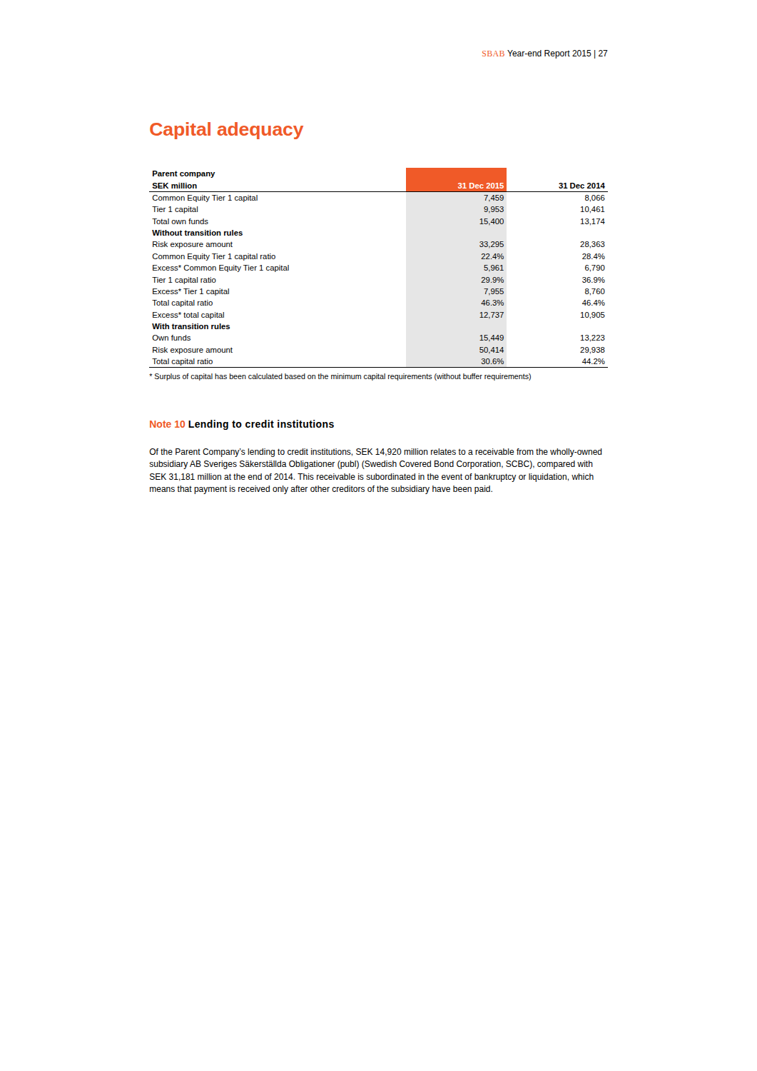SBAB Year-end Report 2015 | 27
Capital adequacy
| Parent company | | |
| SEK million | 31 Dec 2015 | 31 Dec 2014 |
| Common Equity Tier 1 capital | 7,459 | 8,066 |
| Tier 1 capital | 9,953 | 10,461 |
| Total own funds | 15,400 | 13,174 |
| Without transition rules | | |
| Risk exposure amount | 33,295 | 28,363 |
| Common Equity Tier 1 capital ratio | 22.4% | 28.4% |
| Excess* Common Equity Tier 1 capital | 5,961 | 6,790 |
| Tier 1 capital ratio | 29.9% | 36.9% |
| Excess* Tier 1 capital | 7,955 | 8,760 |
| Total capital ratio | 46.3% | 46.4% |
| Excess* total capital | 12,737 | 10,905 |
| With transition rules | | |
| Own funds | 15,449 | 13,223 |
| Risk exposure amount | 50,414 | 29,938 |
| Total capital ratio | 30.6% | 44.2% |
* Surplus of capital has been calculated based on the minimum capital requirements (without buffer requirements)
Note 10 Lending to credit institutions
Of the Parent Company’s lending to credit institutions, SEK 14,920 million relates to a receivable from the wholly-owned subsidiary AB Sveriges Säkerställda Obligationer (publ) (Swedish Covered Bond Corporation, SCBC), compared with SEK 31,181 million at the end of 2014. This receivable is subordinated in the event of bankruptcy or liquidation, which means that payment is received only after other creditors of the subsidiary have been paid.